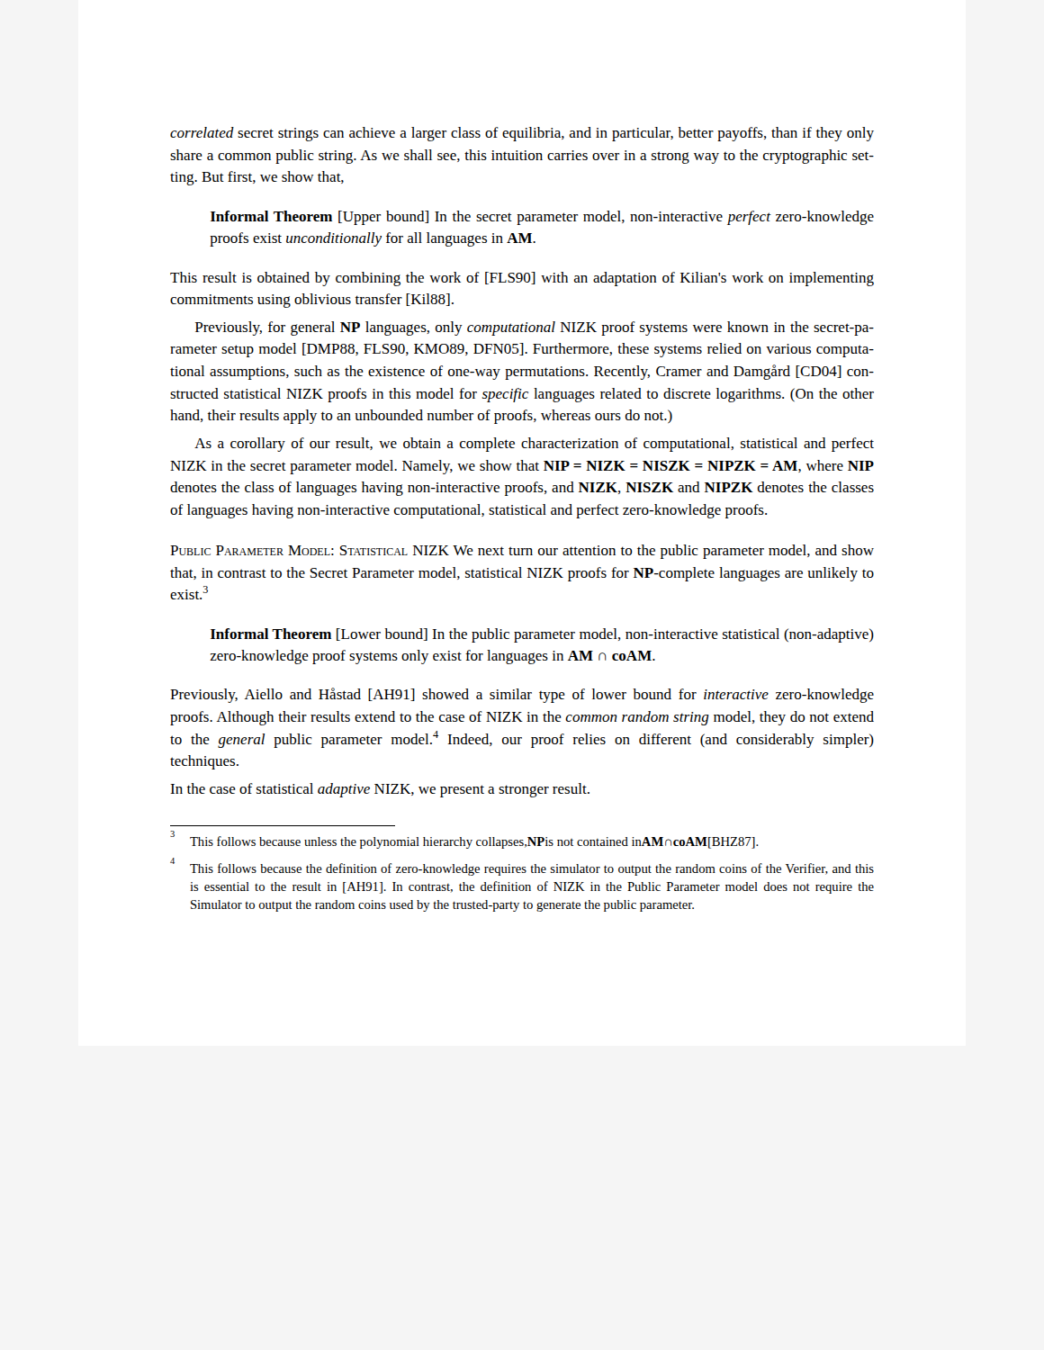correlated secret strings can achieve a larger class of equilibria, and in particular, better payoffs, than if they only share a common public string. As we shall see, this intuition carries over in a strong way to the cryptographic setting. But first, we show that,
Informal Theorem [Upper bound] In the secret parameter model, non-interactive perfect zero-knowledge proofs exist unconditionally for all languages in AM.
This result is obtained by combining the work of [FLS90] with an adaptation of Kilian's work on implementing commitments using oblivious transfer [Kil88].
Previously, for general NP languages, only computational NIZK proof systems were known in the secret-parameter setup model [DMP88, FLS90, KMO89, DFN05]. Furthermore, these systems relied on various computational assumptions, such as the existence of one-way permutations. Recently, Cramer and Damgård [CD04] constructed statistical NIZK proofs in this model for specific languages related to discrete logarithms. (On the other hand, their results apply to an unbounded number of proofs, whereas ours do not.)
As a corollary of our result, we obtain a complete characterization of computational, statistical and perfect NIZK in the secret parameter model. Namely, we show that NIP = NIZK = NISZK = NIPZK = AM, where NIP denotes the class of languages having non-interactive proofs, and NIZK, NISZK and NIPZK denotes the classes of languages having non-interactive computational, statistical and perfect zero-knowledge proofs.
Public Parameter Model: Statistical NIZK We next turn our attention to the public parameter model, and show that, in contrast to the Secret Parameter model, statistical NIZK proofs for NP-complete languages are unlikely to exist.3
Informal Theorem [Lower bound] In the public parameter model, non-interactive statistical (non-adaptive) zero-knowledge proof systems only exist for languages in AM ∩ coAM.
Previously, Aiello and Håstad [AH91] showed a similar type of lower bound for interactive zero-knowledge proofs. Although their results extend to the case of NIZK in the common random string model, they do not extend to the general public parameter model.4 Indeed, our proof relies on different (and considerably simpler) techniques.
In the case of statistical adaptive NIZK, we present a stronger result.
3
This follows because unless the polynomial hierarchy collapses, NP is not contained in AM ∩ coAM [BHZ87].
4
This follows because the definition of zero-knowledge requires the simulator to output the random coins of the Verifier, and this is essential to the result in [AH91]. In contrast, the definition of NIZK in the Public Parameter model does not require the Simulator to output the random coins used by the trusted-party to generate the public parameter.